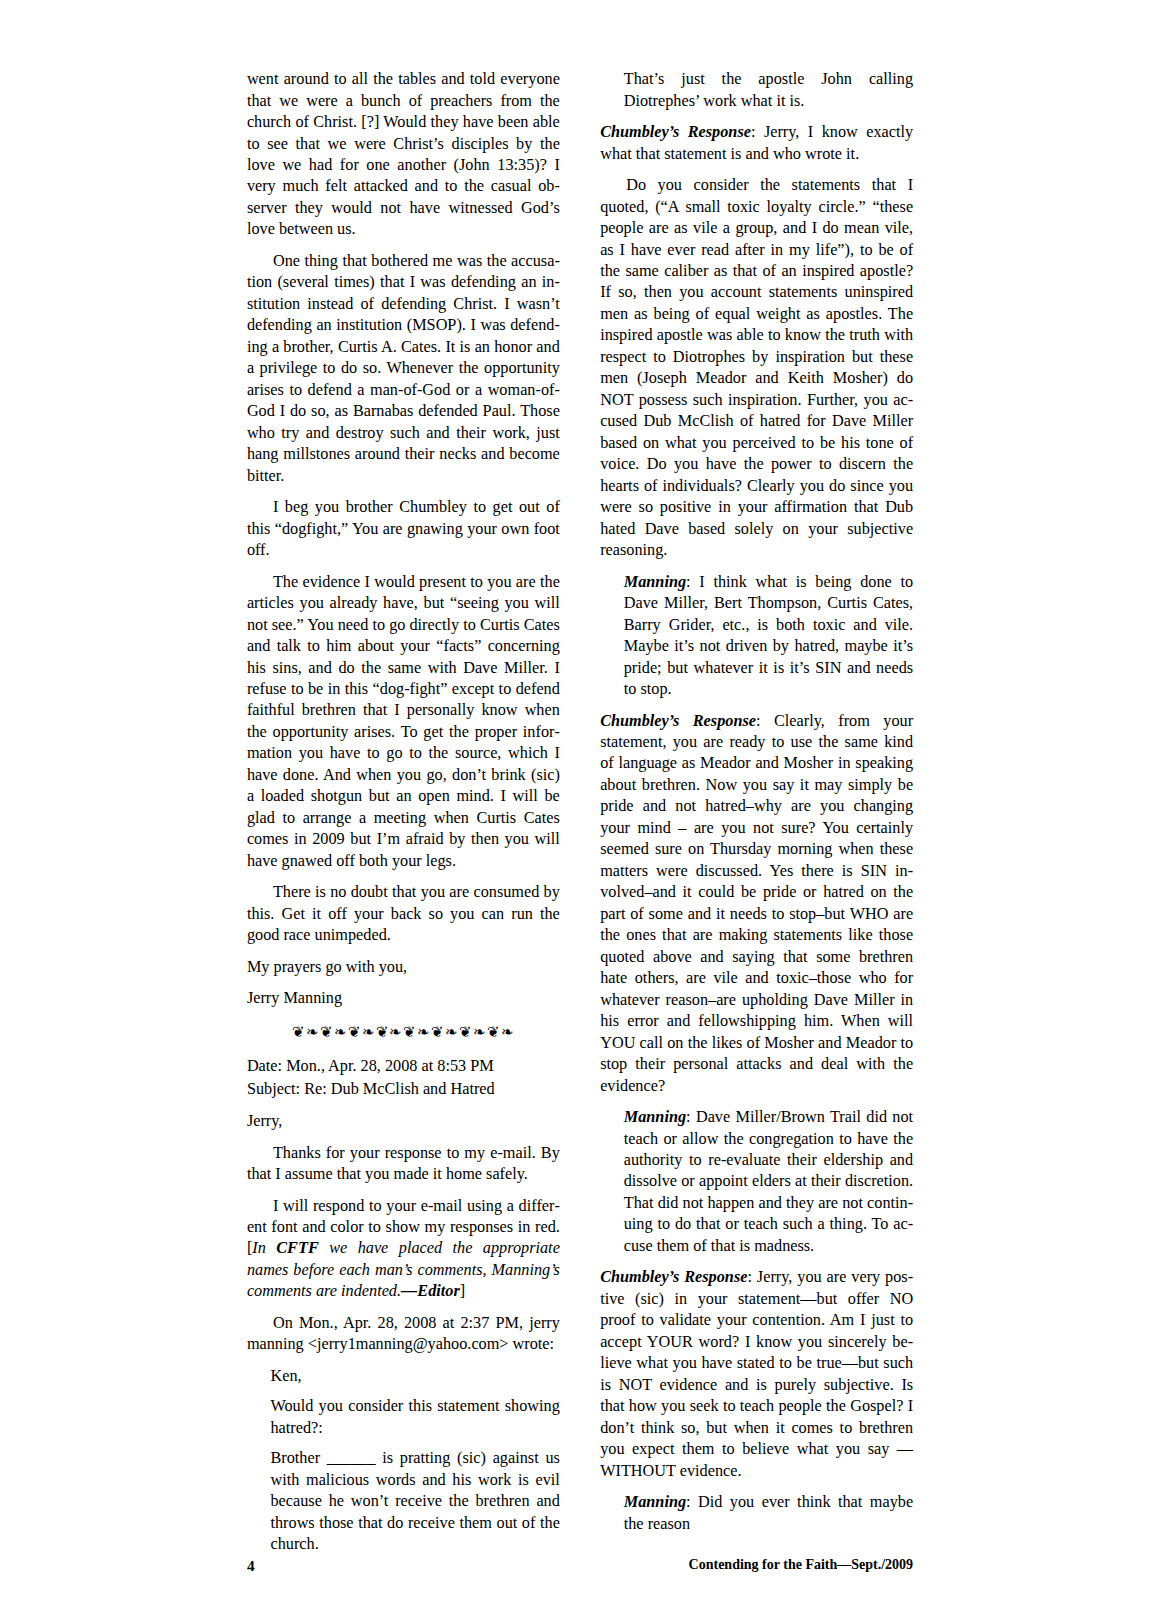went around to all the tables and told everyone that we were a bunch of preachers from the church of Christ. [?] Would they have been able to see that we were Christ’s disciples by the love we had for one another (John 13:35)? I very much felt attacked and to the casual observer they would not have witnessed God’s love between us.
One thing that bothered me was the accusation (several times) that I was defending an institution instead of defending Christ. I wasn’t defending an institution (MSOP). I was defending a brother, Curtis A. Cates. It is an honor and a privilege to do so. Whenever the opportunity arises to defend a man-of-God or a woman-of-God I do so, as Barnabas defended Paul. Those who try and destroy such and their work, just hang millstones around their necks and become bitter.
I beg you brother Chumbley to get out of this “dogfight,” You are gnawing your own foot off.
The evidence I would present to you are the articles you already have, but “seeing you will not see.” You need to go directly to Curtis Cates and talk to him about your “facts” concerning his sins, and do the same with Dave Miller. I refuse to be in this “dog-fight” except to defend faithful brethren that I personally know when the opportunity arises. To get the proper information you have to go to the source, which I have done. And when you go, don’t brink (sic) a loaded shotgun but an open mind. I will be glad to arrange a meeting when Curtis Cates comes in 2009 but I’m afraid by then you will have gnawed off both your legs.
There is no doubt that you are consumed by this. Get it off your back so you can run the good race unimpeded.
My prayers go with you,
Jerry Manning
❦❧❦❧❦❧❦❧❦❧❦❧❦❧❦❧
Date: Mon., Apr. 28, 2008 at 8:53 PM
Subject: Re: Dub McClish and Hatred
Jerry,
Thanks for your response to my e-mail. By that I assume that you made it home safely.
I will respond to your e-mail using a different font and color to show my responses in red. [In CFTF we have placed the appropriate names before each man’s comments, Manning’s comments are indented.—Editor]
On Mon., Apr. 28, 2008 at 2:37 PM, jerry manning <jerry1manning@yahoo.com> wrote:
Ken,
Would you consider this statement showing hatred?:
Brother ______ is pratting (sic) against us with malicious words and his work is evil because he won’t receive the brethren and throws those that do receive them out of the church.
That’s just the apostle John calling Diotrephes’ work what it is.
Chumbley’s Response: Jerry, I know exactly what that statement is and who wrote it.
Do you consider the statements that I quoted, (“A small toxic loyalty circle.” “these people are as vile a group, and I do mean vile, as I have ever read after in my life”), to be of the same caliber as that of an inspired apostle? If so, then you account statements uninspired men as being of equal weight as apostles. The inspired apostle was able to know the truth with respect to Diotrophes by inspiration but these men (Joseph Meador and Keith Mosher) do NOT possess such inspiration. Further, you accused Dub McClish of hatred for Dave Miller based on what you perceived to be his tone of voice. Do you have the power to discern the hearts of individuals? Clearly you do since you were so positive in your affirmation that Dub hated Dave based solely on your subjective reasoning.
Manning: I think what is being done to Dave Miller, Bert Thompson, Curtis Cates, Barry Grider, etc., is both toxic and vile. Maybe it’s not driven by hatred, maybe it’s pride; but whatever it is it’s SIN and needs to stop.
Chumbley’s Response: Clearly, from your statement, you are ready to use the same kind of language as Meador and Mosher in speaking about brethren. Now you say it may simply be pride and not hatred–why are you changing your mind – are you not sure? You certainly seemed sure on Thursday morning when these matters were discussed. Yes there is SIN involved–and it could be pride or hatred on the part of some and it needs to stop–but WHO are the ones that are making statements like those quoted above and saying that some brethren hate others, are vile and toxic–those who for whatever reason–are upholding Dave Miller in his error and fellowshipping him. When will YOU call on the likes of Mosher and Meador to stop their personal attacks and deal with the evidence?
Manning: Dave Miller/Brown Trail did not teach or allow the congregation to have the authority to re-evaluate their eldership and dissolve or appoint elders at their discretion. That did not happen and they are not continuing to do that or teach such a thing. To accuse them of that is madness.
Chumbley’s Response: Jerry, you are very postive (sic) in your statement—but offer NO proof to validate your contention. Am I just to accept YOUR word? I know you sincerely believe what you have stated to be true—but such is NOT evidence and is purely subjective. Is that how you seek to teach people the Gospel? I don’t think so, but when it comes to brethren you expect them to believe what you say —WITHOUT evidence.
Manning: Did you ever think that maybe the reason
4 Contending for the Faith—Sept./2009